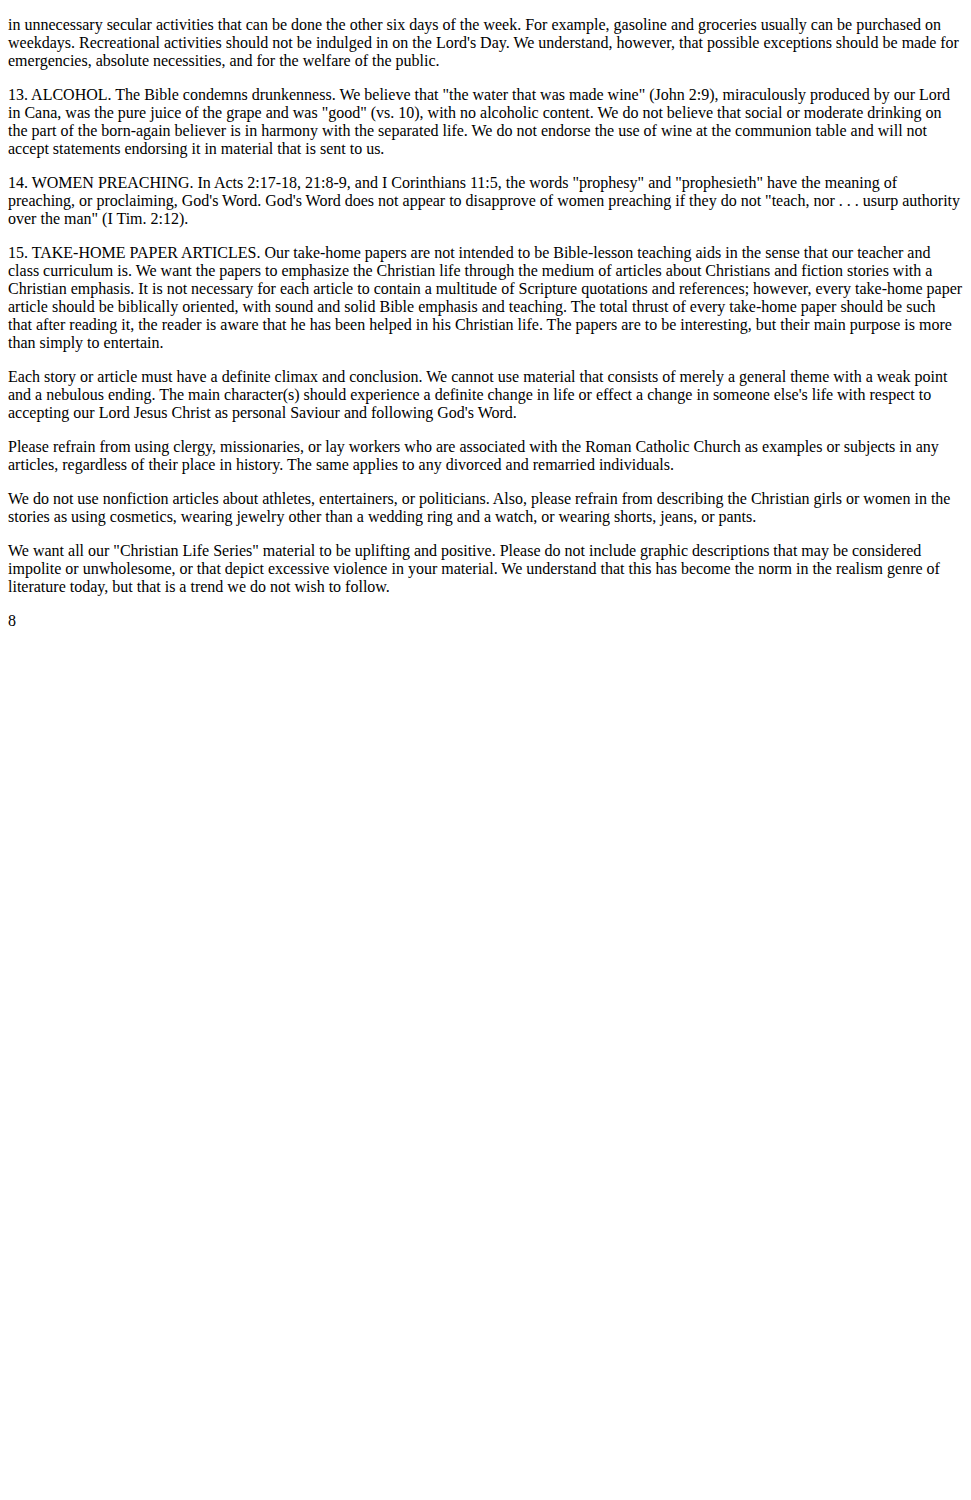in unnecessary secular activities that can be done the other six days of the week. For example, gasoline and groceries usually can be purchased on weekdays. Recreational activities should not be indulged in on the Lord's Day. We understand, however, that possible exceptions should be made for emergencies, absolute necessities, and for the welfare of the public.
13. ALCOHOL. The Bible condemns drunkenness. We believe that "the water that was made wine" (John 2:9), miraculously produced by our Lord in Cana, was the pure juice of the grape and was "good" (vs. 10), with no alcoholic content. We do not believe that social or moderate drinking on the part of the born-again believer is in harmony with the separated life. We do not endorse the use of wine at the communion table and will not accept statements endorsing it in material that is sent to us.
14. WOMEN PREACHING. In Acts 2:17-18, 21:8-9, and I Corinthians 11:5, the words "prophesy" and "prophesieth" have the meaning of preaching, or proclaiming, God's Word. God's Word does not appear to disapprove of women preaching if they do not "teach, nor . . . usurp authority over the man" (I Tim. 2:12).
15. TAKE-HOME PAPER ARTICLES. Our take-home papers are not intended to be Bible-lesson teaching aids in the sense that our teacher and class curriculum is. We want the papers to emphasize the Christian life through the medium of articles about Christians and fiction stories with a Christian emphasis. It is not necessary for each article to contain a multitude of Scripture quotations and references; however, every take-home paper article should be biblically oriented, with sound and solid Bible emphasis and teaching. The total thrust of every take-home paper should be such that after reading it, the reader is aware that he has been helped in his Christian life. The papers are to be interesting, but their main purpose is more than simply to entertain.
Each story or article must have a definite climax and conclusion. We cannot use material that consists of merely a general theme with a weak point and a nebulous ending. The main character(s) should experience a definite change in life or effect a change in someone else's life with respect to accepting our Lord Jesus Christ as personal Saviour and following God's Word.
Please refrain from using clergy, missionaries, or lay workers who are associated with the Roman Catholic Church as examples or subjects in any articles, regardless of their place in history. The same applies to any divorced and remarried individuals.
We do not use nonfiction articles about athletes, entertainers, or politicians. Also, please refrain from describing the Christian girls or women in the stories as using cosmetics, wearing jewelry other than a wedding ring and a watch, or wearing shorts, jeans, or pants.
We want all our "Christian Life Series" material to be uplifting and positive. Please do not include graphic descriptions that may be considered impolite or unwholesome, or that depict excessive violence in your material. We understand that this has become the norm in the realism genre of literature today, but that is a trend we do not wish to follow.
8